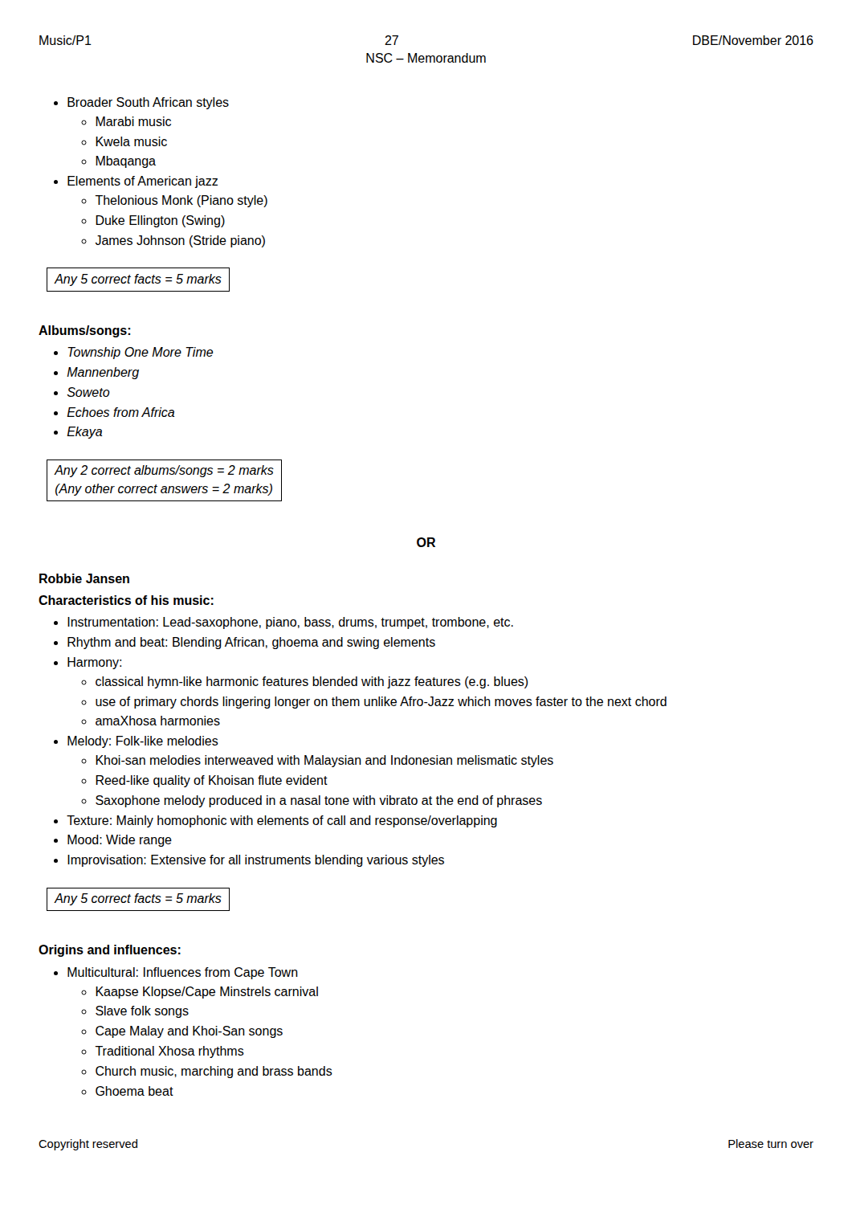Music/P1
27
DBE/November 2016
NSC – Memorandum
Broader South African styles
Marabi music
Kwela music
Mbaqanga
Elements of American jazz
Thelonious Monk (Piano style)
Duke Ellington (Swing)
James Johnson (Stride piano)
Any 5 correct facts = 5 marks
Albums/songs:
Township One More Time
Mannenberg
Soweto
Echoes from Africa
Ekaya
Any 2 correct albums/songs = 2 marks
(Any other correct answers = 2 marks)
OR
Robbie Jansen
Characteristics of his music:
Instrumentation: Lead-saxophone, piano, bass, drums, trumpet, trombone, etc.
Rhythm and beat: Blending African, ghoema and swing elements
Harmony:
classical hymn-like harmonic features blended with jazz features (e.g. blues)
use of primary chords lingering longer on them unlike Afro-Jazz which moves faster to the next chord
amaXhosa harmonies
Melody: Folk-like melodies
Khoi-san melodies interweaved with Malaysian and Indonesian melismatic styles
Reed-like quality of Khoisan flute evident
Saxophone melody produced in a nasal tone with vibrato at the end of phrases
Texture: Mainly homophonic with elements of call and response/overlapping
Mood: Wide range
Improvisation: Extensive for all instruments blending various styles
Any 5 correct facts = 5 marks
Origins and influences:
Multicultural: Influences from Cape Town
Kaapse Klopse/Cape Minstrels carnival
Slave folk songs
Cape Malay and Khoi-San songs
Traditional Xhosa rhythms
Church music, marching and brass bands
Ghoema beat
Copyright reserved
Please turn over